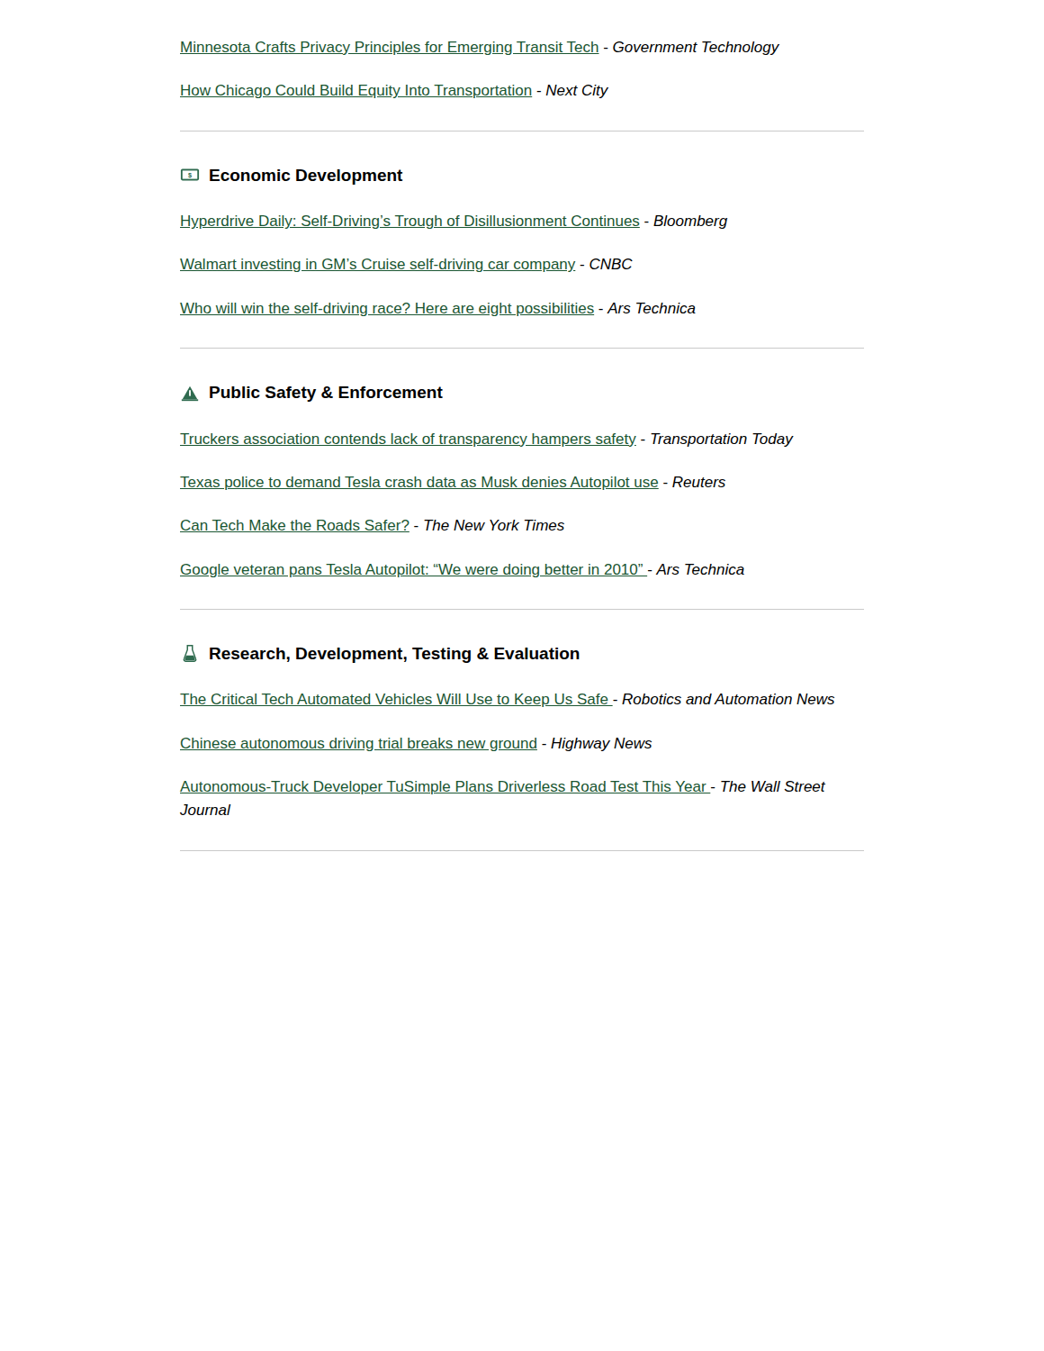Minnesota Crafts Privacy Principles for Emerging Transit Tech - Government Technology
How Chicago Could Build Equity Into Transportation - Next City
$ Economic Development
Hyperdrive Daily: Self-Driving’s Trough of Disillusionment Continues - Bloomberg
Walmart investing in GM’s Cruise self-driving car company - CNBC
Who will win the self-driving race? Here are eight possibilities - Ars Technica
Public Safety & Enforcement
Truckers association contends lack of transparency hampers safety - Transportation Today
Texas police to demand Tesla crash data as Musk denies Autopilot use - Reuters
Can Tech Make the Roads Safer? - The New York Times
Google veteran pans Tesla Autopilot: “We were doing better in 2010” - Ars Technica
Research, Development, Testing & Evaluation
The Critical Tech Automated Vehicles Will Use to Keep Us Safe - Robotics and Automation News
Chinese autonomous driving trial breaks new ground - Highway News
Autonomous-Truck Developer TuSimple Plans Driverless Road Test This Year - The Wall Street Journal